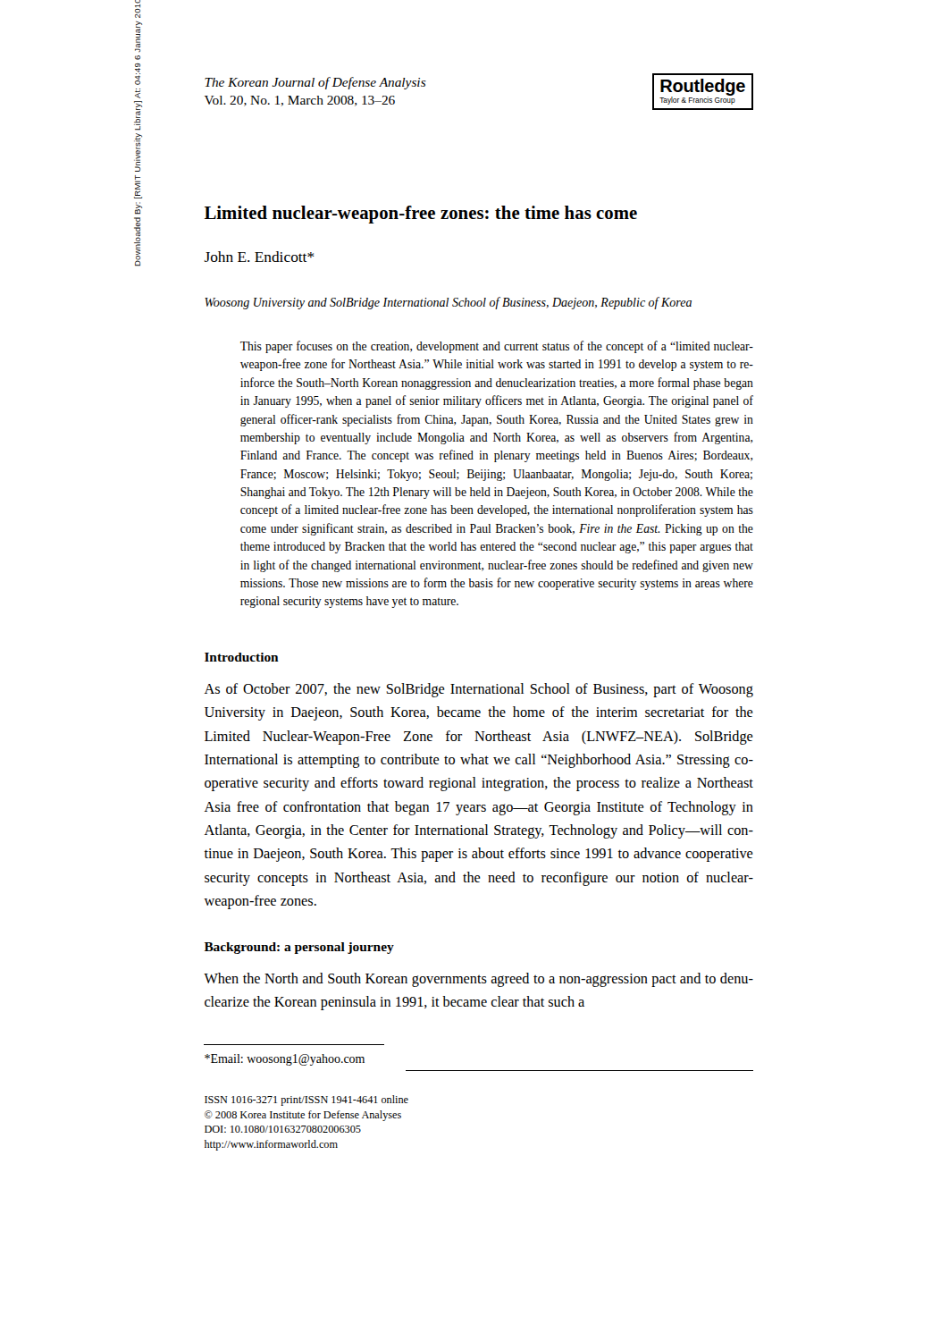Downloaded By: [RMIT University Library] At: 04:49 6 January 2010
The Korean Journal of Defense Analysis
Vol. 20, No. 1, March 2008, 13–26
Routledge
Taylor & Francis Group
Limited nuclear-weapon-free zones: the time has come
John E. Endicott*
Woosong University and SolBridge International School of Business, Daejeon, Republic of Korea
This paper focuses on the creation, development and current status of the concept of a “limited nuclear-weapon-free zone for Northeast Asia.” While initial work was started in 1991 to develop a system to reinforce the South–North Korean nonaggression and denuclearization treaties, a more formal phase began in January 1995, when a panel of senior military officers met in Atlanta, Georgia. The original panel of general officer-rank specialists from China, Japan, South Korea, Russia and the United States grew in membership to eventually include Mongolia and North Korea, as well as observers from Argentina, Finland and France. The concept was refined in plenary meetings held in Buenos Aires; Bordeaux, France; Moscow; Helsinki; Tokyo; Seoul; Beijing; Ulaanbaatar, Mongolia; Jeju-do, South Korea; Shanghai and Tokyo. The 12th Plenary will be held in Daejeon, South Korea, in October 2008. While the concept of a limited nuclear-free zone has been developed, the international nonproliferation system has come under significant strain, as described in Paul Bracken’s book, Fire in the East. Picking up on the theme introduced by Bracken that the world has entered the “second nuclear age,” this paper argues that in light of the changed international environment, nuclear-free zones should be redefined and given new missions. Those new missions are to form the basis for new cooperative security systems in areas where regional security systems have yet to mature.
Introduction
As of October 2007, the new SolBridge International School of Business, part of Woosong University in Daejeon, South Korea, became the home of the interim secretariat for the Limited Nuclear-Weapon-Free Zone for Northeast Asia (LNWFZ–NEA). SolBridge International is attempting to contribute to what we call “Neighborhood Asia.” Stressing cooperative security and efforts toward regional integration, the process to realize a Northeast Asia free of confrontation that began 17 years ago—at Georgia Institute of Technology in Atlanta, Georgia, in the Center for International Strategy, Technology and Policy—will continue in Daejeon, South Korea. This paper is about efforts since 1991 to advance cooperative security concepts in Northeast Asia, and the need to reconfigure our notion of nuclear-weapon-free zones.
Background: a personal journey
When the North and South Korean governments agreed to a non-aggression pact and to denuclearize the Korean peninsula in 1991, it became clear that such a
*Email: woosong1@yahoo.com
ISSN 1016-3271 print/ISSN 1941-4641 online
© 2008 Korea Institute for Defense Analyses
DOI: 10.1080/10163270802006305
http://www.informaworld.com